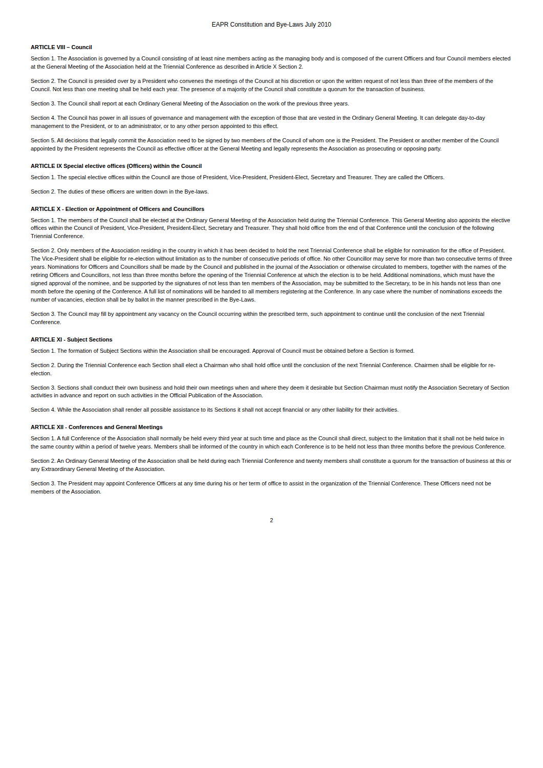EAPR Constitution and Bye-Laws July 2010
ARTICLE VIII – Council
Section 1. The Association is governed by a Council consisting of at least nine members acting as the managing body and is composed of the current Officers and four Council members elected at the General Meeting of the Association held at the Triennial Conference as described in Article X Section 2.
Section 2. The Council is presided over by a President who convenes the meetings of the Council at his discretion or upon the written request of not less than three of the members of the Council. Not less than one meeting shall be held each year. The presence of a majority of the Council shall constitute a quorum for the transaction of business.
Section 3. The Council shall report at each Ordinary General Meeting of the Association on the work of the previous three years.
Section 4. The Council has power in all issues of governance and management with the exception of those that are vested in the Ordinary General Meeting. It can delegate day-to-day management to the President, or to an administrator, or to any other person appointed to this effect.
Section 5. All decisions that legally commit the Association need to be signed by two members of the Council of whom one is the President. The President or another member of the Council appointed by the President represents the Council as effective officer at the General Meeting and legally represents the Association as prosecuting or opposing party.
ARTICLE IX Special elective offices (Officers) within the Council
Section 1. The special elective offices within the Council are those of President, Vice-President, President-Elect, Secretary and Treasurer. They are called the Officers.
Section 2. The duties of these officers are written down in the Bye-laws.
ARTICLE X - Election or Appointment of Officers and Councillors
Section 1. The members of the Council shall be elected at the Ordinary General Meeting of the Association held during the Triennial Conference. This General Meeting also appoints the elective offices within the Council of President, Vice-President, President-Elect, Secretary and Treasurer. They shall hold office from the end of that Conference until the conclusion of the following Triennial Conference.
Section 2. Only members of the Association residing in the country in which it has been decided to hold the next Triennial Conference shall be eligible for nomination for the office of President. The Vice-President shall be eligible for re-election without limitation as to the number of consecutive periods of office. No other Councillor may serve for more than two consecutive terms of three years. Nominations for Officers and Councillors shall be made by the Council and published in the journal of the Association or otherwise circulated to members, together with the names of the retiring Officers and Councillors, not less than three months before the opening of the Triennial Conference at which the election is to be held. Additional nominations, which must have the signed approval of the nominee, and be supported by the signatures of not less than ten members of the Association, may be submitted to the Secretary, to be in his hands not less than one month before the opening of the Conference. A full list of nominations will be handed to all members registering at the Conference. In any case where the number of nominations exceeds the number of vacancies, election shall be by ballot in the manner prescribed in the Bye-Laws.
Section 3. The Council may fill by appointment any vacancy on the Council occurring within the prescribed term, such appointment to continue until the conclusion of the next Triennial Conference.
ARTICLE XI - Subject Sections
Section 1. The formation of Subject Sections within the Association shall be encouraged. Approval of Council must be obtained before a Section is formed.
Section 2. During the Triennial Conference each Section shall elect a Chairman who shall hold office until the conclusion of the next Triennial Conference. Chairmen shall be eligible for re-election.
Section 3. Sections shall conduct their own business and hold their own meetings when and where they deem it desirable but Section Chairman must notify the Association Secretary of Section activities in advance and report on such activities in the Official Publication of the Association.
Section 4. While the Association shall render all possible assistance to its Sections it shall not accept financial or any other liability for their activities.
ARTICLE XII - Conferences and General Meetings
Section 1. A full Conference of the Association shall normally be held every third year at such time and place as the Council shall direct, subject to the limitation that it shall not be held twice in the same country within a period of twelve years. Members shall be informed of the country in which each Conference is to be held not less than three months before the previous Conference.
Section 2. An Ordinary General Meeting of the Association shall be held during each Triennial Conference and twenty members shall constitute a quorum for the transaction of business at this or any Extraordinary General Meeting of the Association.
Section 3. The President may appoint Conference Officers at any time during his or her term of office to assist in the organization of the Triennial Conference. These Officers need not be members of the Association.
2